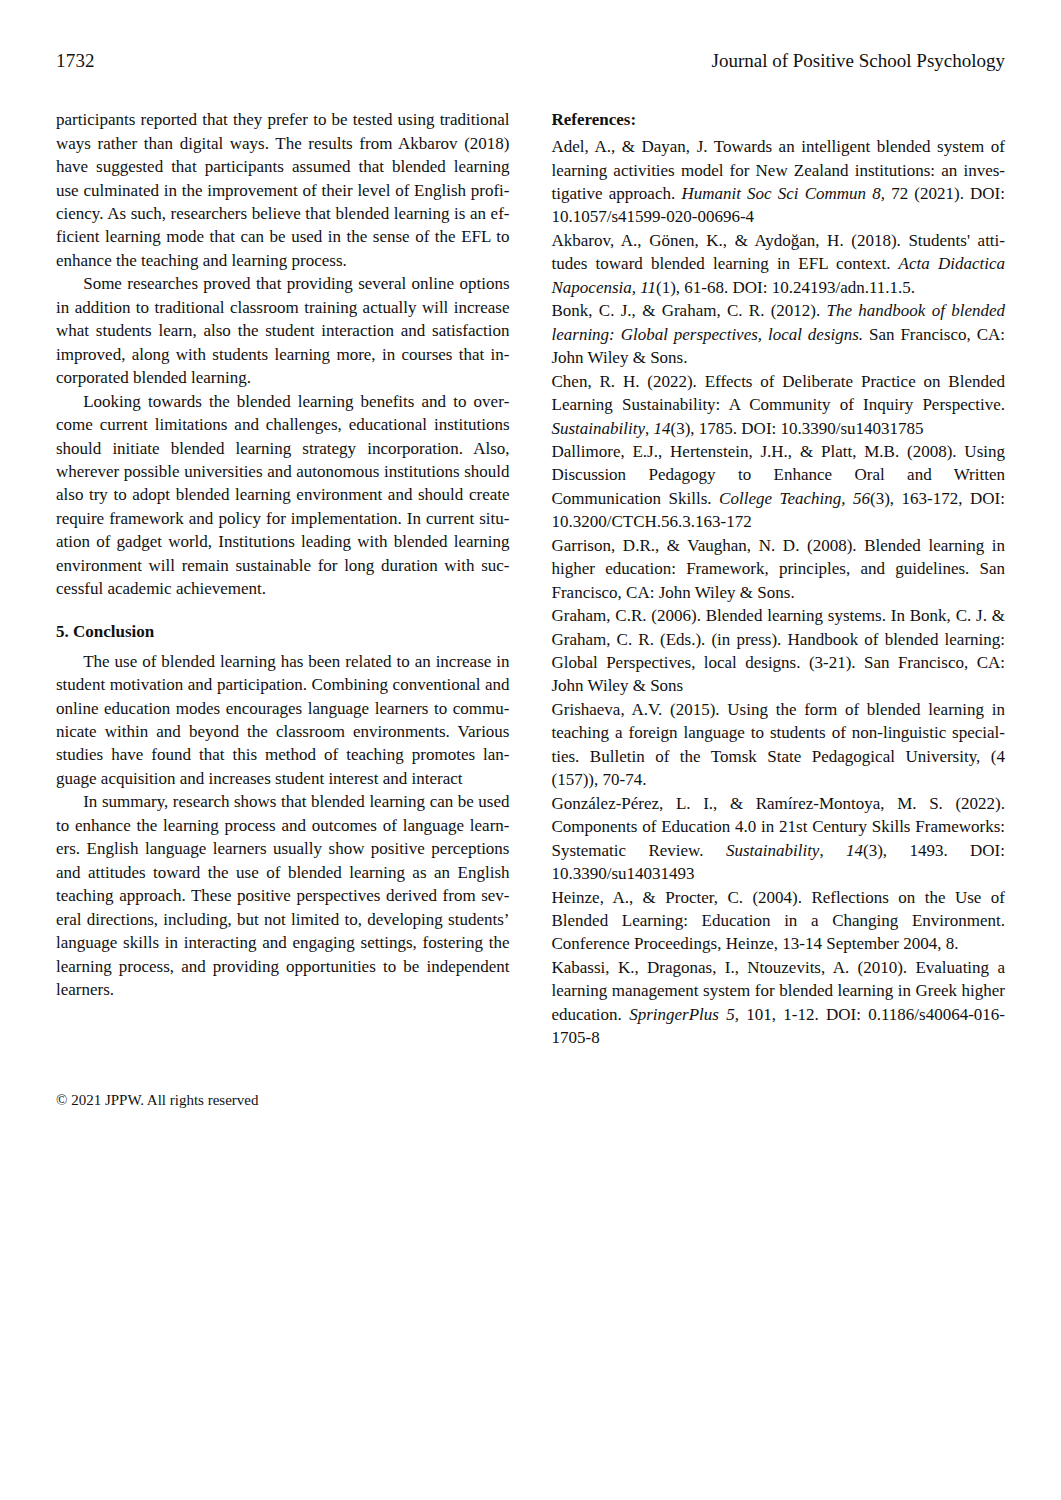1732 Journal of Positive School Psychology
participants reported that they prefer to be tested using traditional ways rather than digital ways. The results from Akbarov (2018) have suggested that participants assumed that blended learning use culminated in the improvement of their level of English proficiency. As such, researchers believe that blended learning is an efficient learning mode that can be used in the sense of the EFL to enhance the teaching and learning process.
Some researches proved that providing several online options in addition to traditional classroom training actually will increase what students learn, also the student interaction and satisfaction improved, along with students learning more, in courses that incorporated blended learning.
Looking towards the blended learning benefits and to overcome current limitations and challenges, educational institutions should initiate blended learning strategy incorporation. Also, wherever possible universities and autonomous institutions should also try to adopt blended learning environment and should create require framework and policy for implementation. In current situation of gadget world, Institutions leading with blended learning environment will remain sustainable for long duration with successful academic achievement.
5. Conclusion
The use of blended learning has been related to an increase in student motivation and participation. Combining conventional and online education modes encourages language learners to communicate within and beyond the classroom environments. Various studies have found that this method of teaching promotes language acquisition and increases student interest and interact
In summary, research shows that blended learning can be used to enhance the learning process and outcomes of language learners. English language learners usually show positive perceptions and attitudes toward the use of blended learning as an English teaching approach. These positive perspectives derived from several directions, including, but not limited to, developing students’ language skills in interacting and engaging settings, fostering the learning process, and providing opportunities to be independent learners.
References:
Adel, A., & Dayan, J. Towards an intelligent blended system of learning activities model for New Zealand institutions: an investigative approach. Humanit Soc Sci Commun 8, 72 (2021). DOI: 10.1057/s41599-020-00696-4
Akbarov, A., Gönen, K., & Aydoğan, H. (2018). Students' attitudes toward blended learning in EFL context. Acta Didactica Napocensia, 11(1), 61-68. DOI: 10.24193/adn.11.1.5.
Bonk, C. J., & Graham, C. R. (2012). The handbook of blended learning: Global perspectives, local designs. San Francisco, CA: John Wiley & Sons.
Chen, R. H. (2022). Effects of Deliberate Practice on Blended Learning Sustainability: A Community of Inquiry Perspective. Sustainability, 14(3), 1785. DOI: 10.3390/su14031785
Dallimore, E.J., Hertenstein, J.H., & Platt, M.B. (2008). Using Discussion Pedagogy to Enhance Oral and Written Communication Skills. College Teaching, 56(3), 163-172, DOI: 10.3200/CTCH.56.3.163-172
Garrison, D.R., & Vaughan, N. D. (2008). Blended learning in higher education: Framework, principles, and guidelines. San Francisco, CA: John Wiley & Sons.
Graham, C.R. (2006). Blended learning systems. In Bonk, C. J. & Graham, C. R. (Eds.). (in press). Handbook of blended learning: Global Perspectives, local designs. (3-21). San Francisco, CA: John Wiley & Sons
Grishaeva, A.V. (2015). Using the form of blended learning in teaching a foreign language to students of non-linguistic specialties. Bulletin of the Tomsk State Pedagogical University, (4 (157)), 70-74.
González-Pérez, L. I., & Ramírez-Montoya, M. S. (2022). Components of Education 4.0 in 21st Century Skills Frameworks: Systematic Review. Sustainability, 14(3), 1493. DOI: 10.3390/su14031493
Heinze, A., & Procter, C. (2004). Reflections on the Use of Blended Learning: Education in a Changing Environment. Conference Proceedings, Heinze, 13-14 September 2004, 8.
Kabassi, K., Dragonas, I., Ntouzevits, A. (2010). Evaluating a learning management system for blended learning in Greek higher education. SpringerPlus 5, 101, 1-12. DOI: 0.1186/s40064-016-1705-8
© 2021 JPPW. All rights reserved